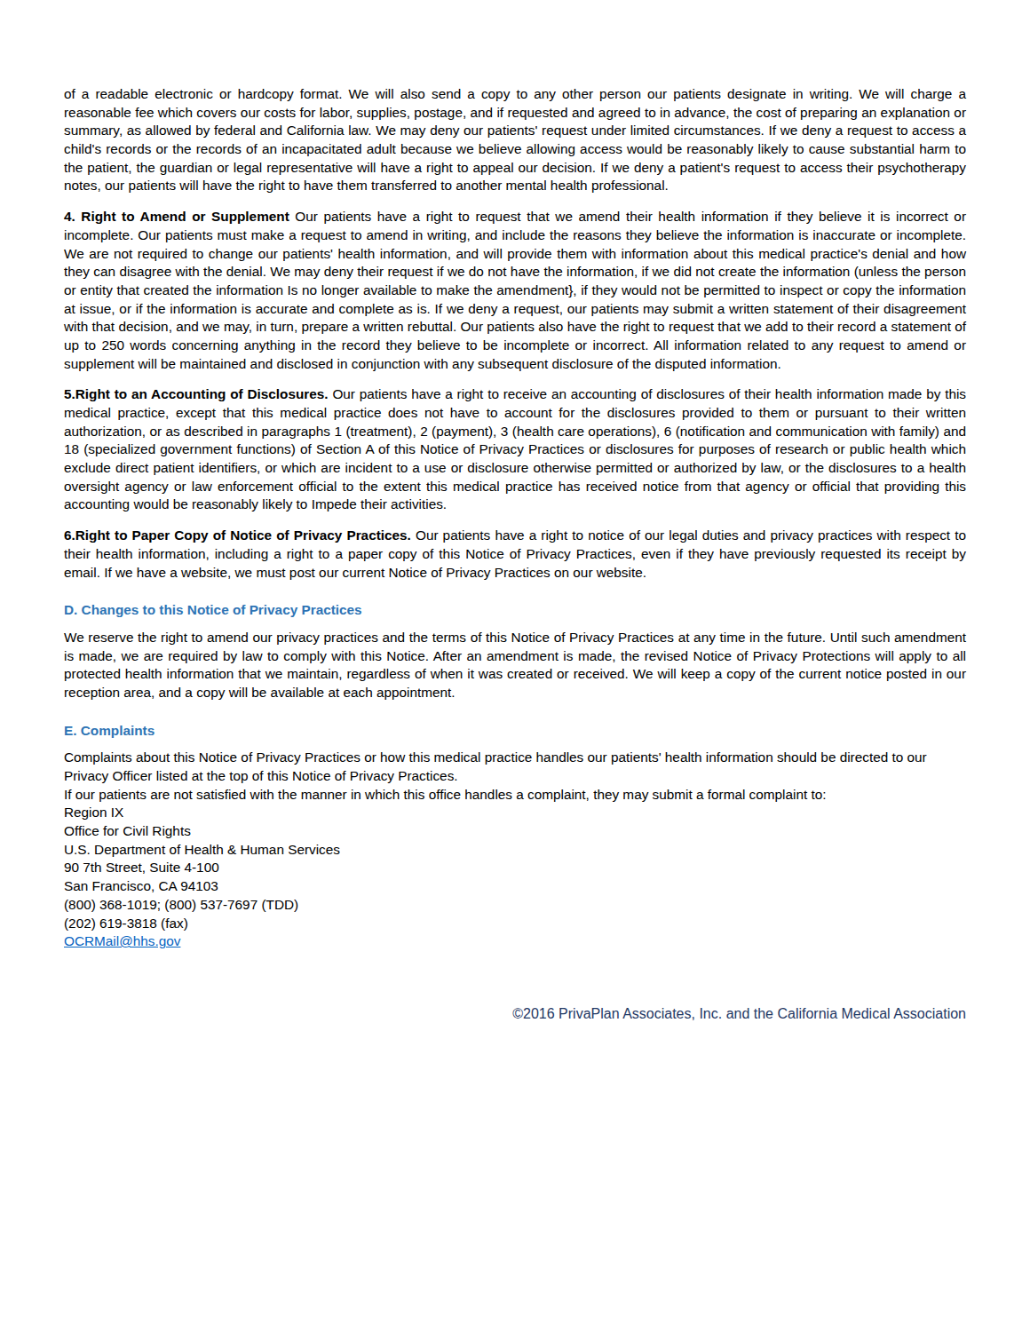of a readable electronic or hardcopy format. We will also send a copy to any other person our patients designate in writing. We will charge a reasonable fee which covers our costs for labor, supplies, postage, and if requested and agreed to in advance, the cost of preparing an explanation or summary, as allowed by federal and California law. We may deny our patients' request under limited circumstances. If we deny a request to access a child's records or the records of an incapacitated adult because we believe allowing access would be reasonably likely to cause substantial harm to the patient, the guardian or legal representative will have a right to appeal our decision. If we deny a patient's request to access their psychotherapy notes, our patients will have the right to have them transferred to another mental health professional.
4. Right to Amend or Supplement Our patients have a right to request that we amend their health information if they believe it is incorrect or incomplete. Our patients must make a request to amend in writing, and include the reasons they believe the information is inaccurate or incomplete. We are not required to change our patients' health information, and will provide them with information about this medical practice's denial and how they can disagree with the denial. We may deny their request if we do not have the information, if we did not create the information (unless the person or entity that created the information Is no longer available to make the amendment}, if they would not be permitted to inspect or copy the information at issue, or if the information is accurate and complete as is. If we deny a request, our patients may submit a written statement of their disagreement with that decision, and we may, in turn, prepare a written rebuttal. Our patients also have the right to request that we add to their record a statement of up to 250 words concerning anything in the record they believe to be incomplete or incorrect. All information related to any request to amend or supplement will be maintained and disclosed in conjunction with any subsequent disclosure of the disputed information.
5.Right to an Accounting of Disclosures. Our patients have a right to receive an accounting of disclosures of their health information made by this medical practice, except that this medical practice does not have to account for the disclosures provided to them or pursuant to their written authorization, or as described in paragraphs 1 (treatment), 2 (payment), 3 (health care operations), 6 (notification and communication with family) and 18 (specialized government functions) of Section A of this Notice of Privacy Practices or disclosures for purposes of research or public health which exclude direct patient identifiers, or which are incident to a use or disclosure otherwise permitted or authorized by law, or the disclosures to a health oversight agency or law enforcement official to the extent this medical practice has received notice from that agency or official that providing this accounting would be reasonably likely to Impede their activities.
6.Right to Paper Copy of Notice of Privacy Practices. Our patients have a right to notice of our legal duties and privacy practices with respect to their health information, including a right to a paper copy of this Notice of Privacy Practices, even if they have previously requested its receipt by email. If we have a website, we must post our current Notice of Privacy Practices on our website.
D. Changes to this Notice of Privacy Practices
We reserve the right to amend our privacy practices and the terms of this Notice of Privacy Practices at any time in the future. Until such amendment is made, we are required by law to comply with this Notice. After an amendment is made, the revised Notice of Privacy Protections will apply to all protected health information that we maintain, regardless of when it was created or received. We will keep a copy of the current notice posted in our reception area, and a copy will be available at each appointment.
E. Complaints
Complaints about this Notice of Privacy Practices or how this medical practice handles our patients' health information should be directed to our Privacy Officer listed at the top of this Notice of Privacy Practices.
If our patients are not satisfied with the manner in which this office handles a complaint, they may submit a formal complaint to:
Region IX
Office for Civil Rights
U.S. Department of Health & Human Services
90 7th Street, Suite 4-100
San Francisco, CA 94103
(800) 368-1019; (800) 537-7697 (TDD)
(202) 619-3818 (fax)
OCRMail@hhs.gov
©2016 PrivaPlan Associates, Inc. and the California Medical Association